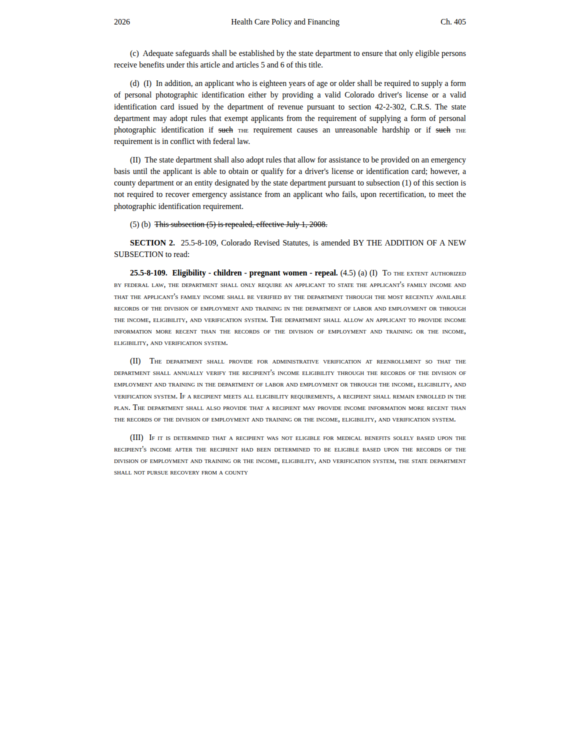2026 Health Care Policy and Financing Ch. 405
(c) Adequate safeguards shall be established by the state department to ensure that only eligible persons receive benefits under this article and articles 5 and 6 of this title.
(d) (I) In addition, an applicant who is eighteen years of age or older shall be required to supply a form of personal photographic identification either by providing a valid Colorado driver's license or a valid identification card issued by the department of revenue pursuant to section 42-2-302, C.R.S. The state department may adopt rules that exempt applicants from the requirement of supplying a form of personal photographic identification if such the requirement causes an unreasonable hardship or if such the requirement is in conflict with federal law.
(II) The state department shall also adopt rules that allow for assistance to be provided on an emergency basis until the applicant is able to obtain or qualify for a driver's license or identification card; however, a county department or an entity designated by the state department pursuant to subsection (1) of this section is not required to recover emergency assistance from an applicant who fails, upon recertification, to meet the photographic identification requirement.
(5) (b) This subsection (5) is repealed, effective July 1, 2008.
SECTION 2. 25.5-8-109, Colorado Revised Statutes, is amended BY THE ADDITION OF A NEW SUBSECTION to read:
25.5-8-109. Eligibility - children - pregnant women - repeal. (4.5) (a) (I) To the extent authorized by federal law, the department shall only require an applicant to state the applicant's family income and that the applicant's family income shall be verified by the department through the most recently available records of the division of employment and training in the department of labor and employment or through the income, eligibility, and verification system. The department shall allow an applicant to provide income information more recent than the records of the division of employment and training or the income, eligibility, and verification system.
(II) The department shall provide for administrative verification at reenrollment so that the department shall annually verify the recipient's income eligibility through the records of the division of employment and training in the department of labor and employment or through the income, eligibility, and verification system. If a recipient meets all eligibility requirements, a recipient shall remain enrolled in the plan. The department shall also provide that a recipient may provide income information more recent than the records of the division of employment and training or the income, eligibility, and verification system.
(III) If it is determined that a recipient was not eligible for medical benefits solely based upon the recipient's income after the recipient had been determined to be eligible based upon the records of the division of employment and training or the income, eligibility, and verification system, the state department shall not pursue recovery from a county